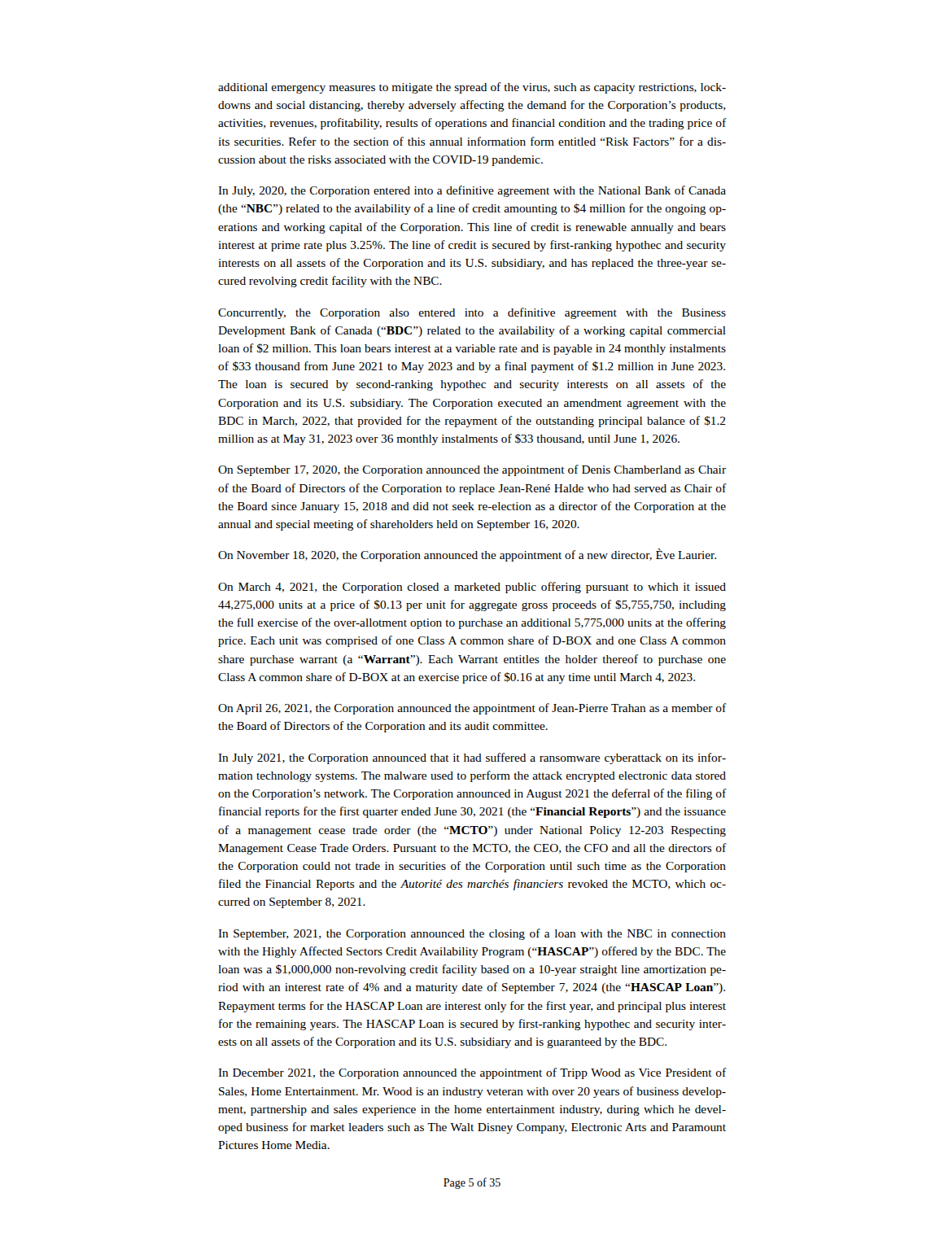additional emergency measures to mitigate the spread of the virus, such as capacity restrictions, lockdowns and social distancing, thereby adversely affecting the demand for the Corporation’s products, activities, revenues, profitability, results of operations and financial condition and the trading price of its securities. Refer to the section of this annual information form entitled “Risk Factors” for a discussion about the risks associated with the COVID-19 pandemic.
In July, 2020, the Corporation entered into a definitive agreement with the National Bank of Canada (the “NBC”) related to the availability of a line of credit amounting to $4 million for the ongoing operations and working capital of the Corporation. This line of credit is renewable annually and bears interest at prime rate plus 3.25%. The line of credit is secured by first-ranking hypothec and security interests on all assets of the Corporation and its U.S. subsidiary, and has replaced the three-year secured revolving credit facility with the NBC.
Concurrently, the Corporation also entered into a definitive agreement with the Business Development Bank of Canada (“BDC”) related to the availability of a working capital commercial loan of $2 million. This loan bears interest at a variable rate and is payable in 24 monthly instalments of $33 thousand from June 2021 to May 2023 and by a final payment of $1.2 million in June 2023. The loan is secured by second-ranking hypothec and security interests on all assets of the Corporation and its U.S. subsidiary. The Corporation executed an amendment agreement with the BDC in March, 2022, that provided for the repayment of the outstanding principal balance of $1.2 million as at May 31, 2023 over 36 monthly instalments of $33 thousand, until June 1, 2026.
On September 17, 2020, the Corporation announced the appointment of Denis Chamberland as Chair of the Board of Directors of the Corporation to replace Jean-René Halde who had served as Chair of the Board since January 15, 2018 and did not seek re-election as a director of the Corporation at the annual and special meeting of shareholders held on September 16, 2020.
On November 18, 2020, the Corporation announced the appointment of a new director, Ève Laurier.
On March 4, 2021, the Corporation closed a marketed public offering pursuant to which it issued 44,275,000 units at a price of $0.13 per unit for aggregate gross proceeds of $5,755,750, including the full exercise of the over-allotment option to purchase an additional 5,775,000 units at the offering price. Each unit was comprised of one Class A common share of D-BOX and one Class A common share purchase warrant (a “Warrant”). Each Warrant entitles the holder thereof to purchase one Class A common share of D-BOX at an exercise price of $0.16 at any time until March 4, 2023.
On April 26, 2021, the Corporation announced the appointment of Jean-Pierre Trahan as a member of the Board of Directors of the Corporation and its audit committee.
In July 2021, the Corporation announced that it had suffered a ransomware cyberattack on its information technology systems. The malware used to perform the attack encrypted electronic data stored on the Corporation’s network. The Corporation announced in August 2021 the deferral of the filing of financial reports for the first quarter ended June 30, 2021 (the “Financial Reports”) and the issuance of a management cease trade order (the “MCTO”) under National Policy 12-203 Respecting Management Cease Trade Orders. Pursuant to the MCTO, the CEO, the CFO and all the directors of the Corporation could not trade in securities of the Corporation until such time as the Corporation filed the Financial Reports and the Autorité des marchés financiers revoked the MCTO, which occurred on September 8, 2021.
In September, 2021, the Corporation announced the closing of a loan with the NBC in connection with the Highly Affected Sectors Credit Availability Program (“HASCAP”) offered by the BDC. The loan was a $1,000,000 non-revolving credit facility based on a 10-year straight line amortization period with an interest rate of 4% and a maturity date of September 7, 2024 (the “HASCAP Loan”). Repayment terms for the HASCAP Loan are interest only for the first year, and principal plus interest for the remaining years. The HASCAP Loan is secured by first-ranking hypothec and security interests on all assets of the Corporation and its U.S. subsidiary and is guaranteed by the BDC.
In December 2021, the Corporation announced the appointment of Tripp Wood as Vice President of Sales, Home Entertainment. Mr. Wood is an industry veteran with over 20 years of business development, partnership and sales experience in the home entertainment industry, during which he developed business for market leaders such as The Walt Disney Company, Electronic Arts and Paramount Pictures Home Media.
Page 5 of 35